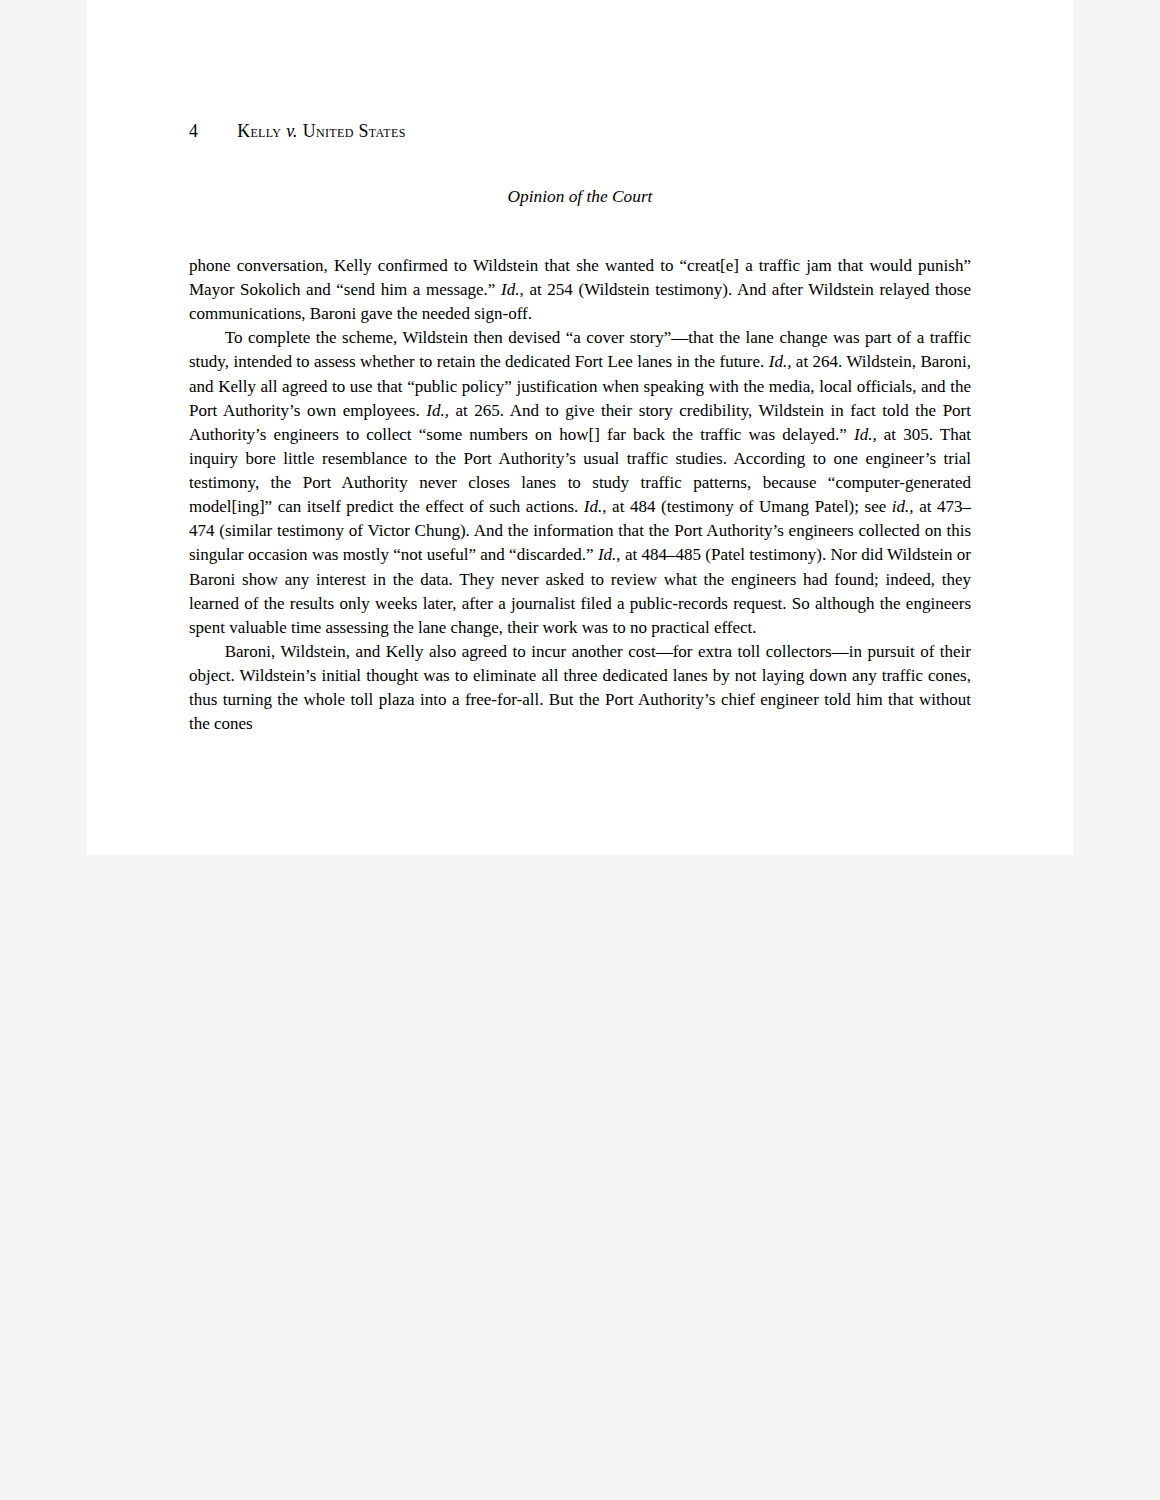4 Kelly v. United States
Opinion of the Court
phone conversation, Kelly confirmed to Wildstein that she wanted to “creat[e] a traffic jam that would punish” Mayor Sokolich and “send him a message.” Id., at 254 (Wildstein testimony). And after Wildstein relayed those communications, Baroni gave the needed sign-off.
To complete the scheme, Wildstein then devised “a cover story”—that the lane change was part of a traffic study, intended to assess whether to retain the dedicated Fort Lee lanes in the future. Id., at 264. Wildstein, Baroni, and Kelly all agreed to use that “public policy” justification when speaking with the media, local officials, and the Port Authority’s own employees. Id., at 265. And to give their story credibility, Wildstein in fact told the Port Authority’s engineers to collect “some numbers on how[] far back the traffic was delayed.” Id., at 305. That inquiry bore little resemblance to the Port Authority’s usual traffic studies. According to one engineer’s trial testimony, the Port Authority never closes lanes to study traffic patterns, because “computer-generated model[ing]” can itself predict the effect of such actions. Id., at 484 (testimony of Umang Patel); see id., at 473–474 (similar testimony of Victor Chung). And the information that the Port Authority’s engineers collected on this singular occasion was mostly “not useful” and “discarded.” Id., at 484–485 (Patel testimony). Nor did Wildstein or Baroni show any interest in the data. They never asked to review what the engineers had found; indeed, they learned of the results only weeks later, after a journalist filed a public-records request. So although the engineers spent valuable time assessing the lane change, their work was to no practical effect.
Baroni, Wildstein, and Kelly also agreed to incur another cost—for extra toll collectors—in pursuit of their object. Wildstein’s initial thought was to eliminate all three dedicated lanes by not laying down any traffic cones, thus turning the whole toll plaza into a free-for-all. But the Port Authority’s chief engineer told him that without the cones